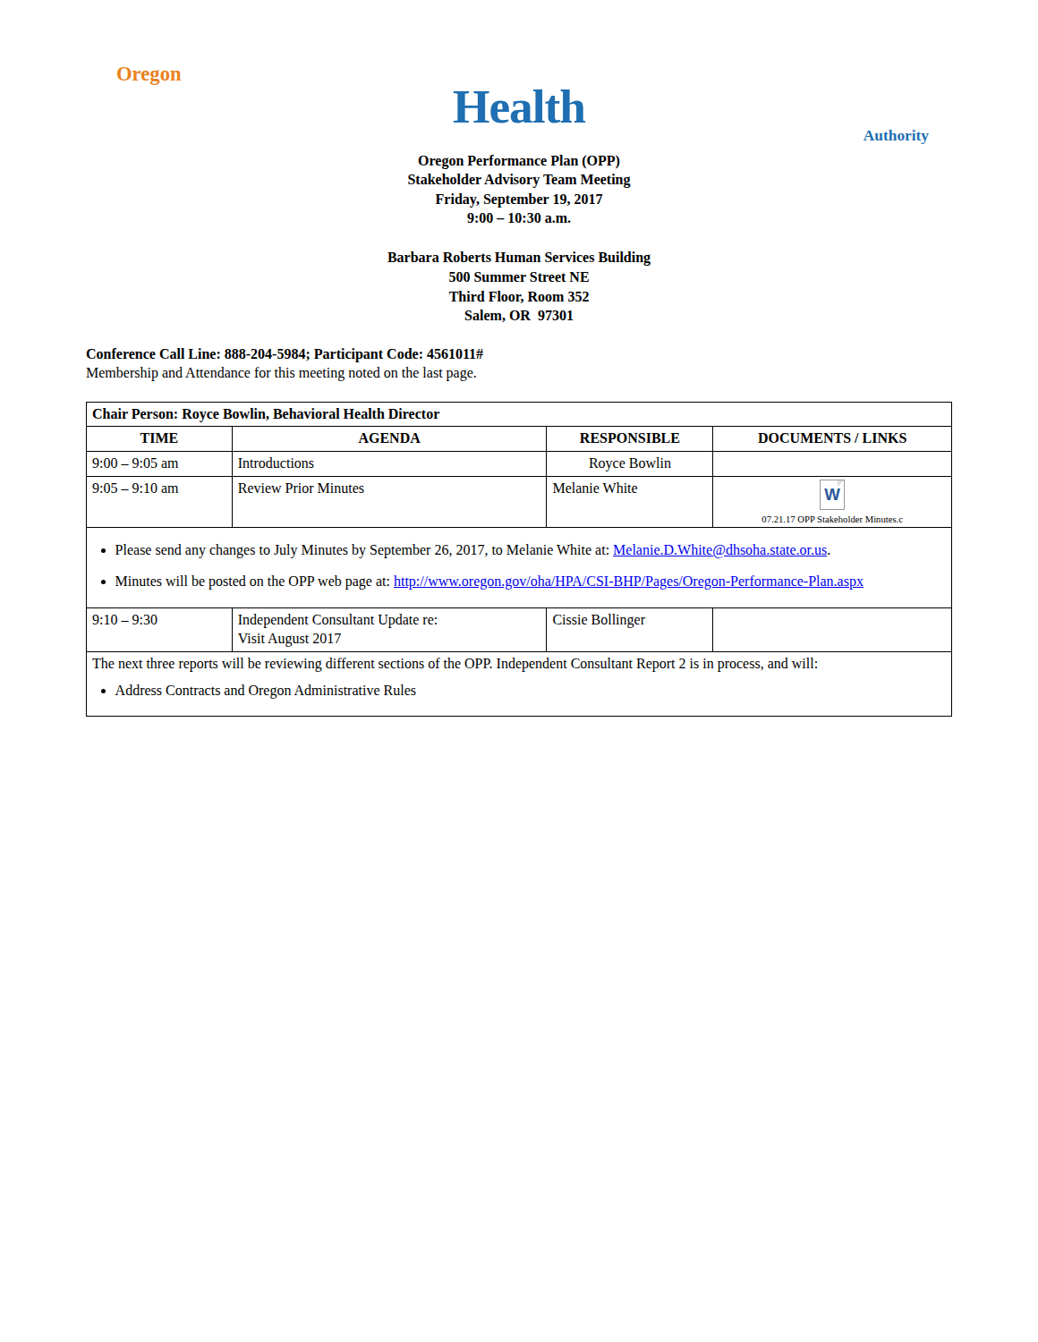Oregon Health Authority
Oregon Performance Plan (OPP)
Stakeholder Advisory Team Meeting
Friday, September 19, 2017
9:00 – 10:30 a.m.
Barbara Roberts Human Services Building
500 Summer Street NE
Third Floor, Room 352
Salem, OR 97301
Conference Call Line: 888-204-5984; Participant Code: 4561011#
Membership and Attendance for this meeting noted on the last page.
| Chair Person: Royce Bowlin, Behavioral Health Director |
| --- |
| TIME | AGENDA | RESPONSIBLE | DOCUMENTS / LINKS |
| 9:00 – 9:05 am | Introductions | Royce Bowlin | |
| 9:05 – 9:10 am | Review Prior Minutes | Melanie White | 07.21.17 OPP Stakeholder Minutes.c |
| Please send any changes to July Minutes by September 26, 2017, to Melanie White at: Melanie.D.White@dhsoha.state.or.us . Minutes will be posted on the OPP web page at: http://www.oregon.gov/oha/HPA/CSI-BHP/Pages/Oregon-Performance-Plan.aspx |
| 9:10 – 9:30 | Independent Consultant Update re: Visit August 2017 | Cissie Bollinger | |
| The next three reports will be reviewing different sections of the OPP. Independent Consultant Report 2 is in process, and will: Address Contracts and Oregon Administrative Rules |